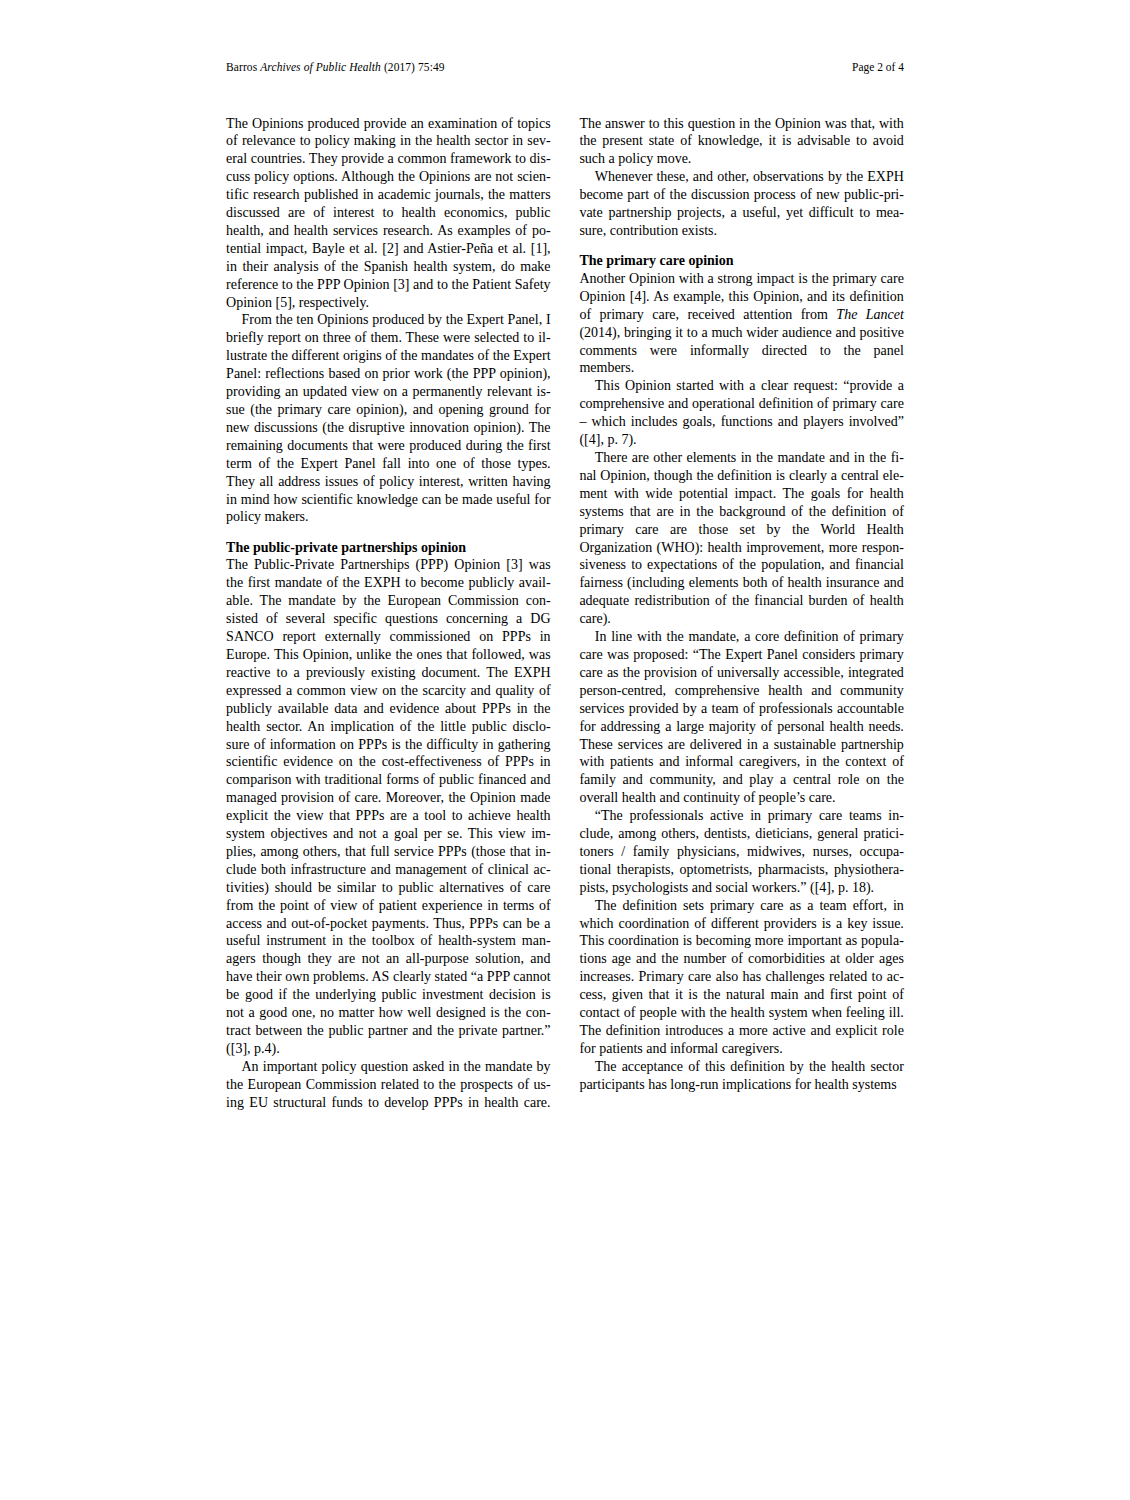Barros Archives of Public Health (2017) 75:49
Page 2 of 4
The Opinions produced provide an examination of topics of relevance to policy making in the health sector in several countries. They provide a common framework to discuss policy options. Although the Opinions are not scientific research published in academic journals, the matters discussed are of interest to health economics, public health, and health services research. As examples of potential impact, Bayle et al. [2] and Astier-Peña et al. [1], in their analysis of the Spanish health system, do make reference to the PPP Opinion [3] and to the Patient Safety Opinion [5], respectively.
From the ten Opinions produced by the Expert Panel, I briefly report on three of them. These were selected to illustrate the different origins of the mandates of the Expert Panel: reflections based on prior work (the PPP opinion), providing an updated view on a permanently relevant issue (the primary care opinion), and opening ground for new discussions (the disruptive innovation opinion). The remaining documents that were produced during the first term of the Expert Panel fall into one of those types. They all address issues of policy interest, written having in mind how scientific knowledge can be made useful for policy makers.
The public-private partnerships opinion
The Public-Private Partnerships (PPP) Opinion [3] was the first mandate of the EXPH to become publicly available. The mandate by the European Commission consisted of several specific questions concerning a DG SANCO report externally commissioned on PPPs in Europe. This Opinion, unlike the ones that followed, was reactive to a previously existing document. The EXPH expressed a common view on the scarcity and quality of publicly available data and evidence about PPPs in the health sector. An implication of the little public disclosure of information on PPPs is the difficulty in gathering scientific evidence on the cost-effectiveness of PPPs in comparison with traditional forms of public financed and managed provision of care. Moreover, the Opinion made explicit the view that PPPs are a tool to achieve health system objectives and not a goal per se. This view implies, among others, that full service PPPs (those that include both infrastructure and management of clinical activities) should be similar to public alternatives of care from the point of view of patient experience in terms of access and out-of-pocket payments. Thus, PPPs can be a useful instrument in the toolbox of health-system managers though they are not an all-purpose solution, and have their own problems. AS clearly stated “a PPP cannot be good if the underlying public investment decision is not a good one, no matter how well designed is the contract between the public partner and the private partner.” ([3], p.4).
An important policy question asked in the mandate by the European Commission related to the prospects of using EU structural funds to develop PPPs in health care. The answer to this question in the Opinion was that, with the present state of knowledge, it is advisable to avoid such a policy move.
Whenever these, and other, observations by the EXPH become part of the discussion process of new public-private partnership projects, a useful, yet difficult to measure, contribution exists.
The primary care opinion
Another Opinion with a strong impact is the primary care Opinion [4]. As example, this Opinion, and its definition of primary care, received attention from The Lancet (2014), bringing it to a much wider audience and positive comments were informally directed to the panel members.
This Opinion started with a clear request: “provide a comprehensive and operational definition of primary care – which includes goals, functions and players involved” ([4], p. 7).
There are other elements in the mandate and in the final Opinion, though the definition is clearly a central element with wide potential impact. The goals for health systems that are in the background of the definition of primary care are those set by the World Health Organization (WHO): health improvement, more responsiveness to expectations of the population, and financial fairness (including elements both of health insurance and adequate redistribution of the financial burden of health care).
In line with the mandate, a core definition of primary care was proposed: “The Expert Panel considers primary care as the provision of universally accessible, integrated person-centred, comprehensive health and community services provided by a team of professionals accountable for addressing a large majority of personal health needs. These services are delivered in a sustainable partnership with patients and informal caregivers, in the context of family and community, and play a central role on the overall health and continuity of people’s care.
“The professionals active in primary care teams include, among others, dentists, dieticians, general praticitoners / family physicians, midwives, nurses, occupational therapists, optometrists, pharmacists, physiotherapists, psychologists and social workers.” ([4], p. 18).
The definition sets primary care as a team effort, in which coordination of different providers is a key issue. This coordination is becoming more important as populations age and the number of comorbidities at older ages increases. Primary care also has challenges related to access, given that it is the natural main and first point of contact of people with the health system when feeling ill. The definition introduces a more active and explicit role for patients and informal caregivers.
The acceptance of this definition by the health sector participants has long-run implications for health systems